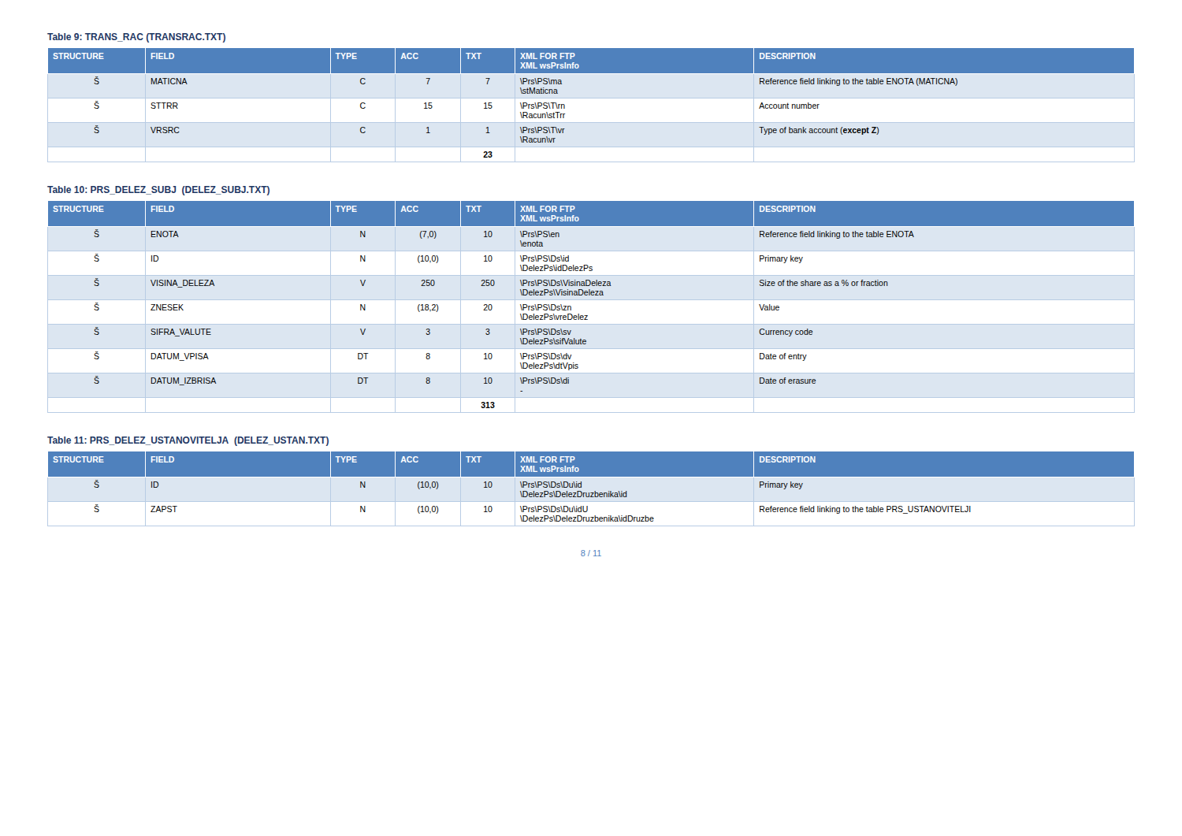Table 9: TRANS_RAC (TRANSRAC.TXT)
| STRUCTURE | FIELD | TYPE | ACC | TXT | XML FOR FTP XML wsPrsInfo | DESCRIPTION |
| --- | --- | --- | --- | --- | --- | --- |
| Š | MATICNA | C | 7 | 7 | \Prs\PS\ma \stMaticna | Reference field linking to the table ENOTA (MATICNA) |
| Š | STTRR | C | 15 | 15 | \Prs\PS\T\rn \Racun\stTrr | Account number |
| Š | VRSRC | C | 1 | 1 | \Prs\PS\T\vr \Racun\vr | Type of bank account ( except Z ) |
| | | | | 23 | | |
Table 10: PRS_DELEZ_SUBJ (DELEZ_SUBJ.TXT)
| STRUCTURE | FIELD | TYPE | ACC | TXT | XML FOR FTP XML wsPrsInfo | DESCRIPTION |
| --- | --- | --- | --- | --- | --- | --- |
| Š | ENOTA | N | (7,0) | 10 | \Prs\PS\en \enota | Reference field linking to the table ENOTA |
| Š | ID | N | (10,0) | 10 | \Prs\PS\Ds\id \DelezPs\idDelezPs | Primary key |
| Š | VISINA_DELEZA | V | 250 | 250 | \Prs\PS\Ds\VisinaDeleza \DelezPs\VisinaDeleza | Size of the share as a % or fraction |
| Š | ZNESEK | N | (18,2) | 20 | \Prs\PS\Ds\zn \DelezPs\vreDelez | Value |
| Š | SIFRA_VALUTE | V | 3 | 3 | \Prs\PS\Ds\sv \DelezPs\sifValute | Currency code |
| Š | DATUM_VPISA | DT | 8 | 10 | \Prs\PS\Ds\dv \DelezPs\dtVpis | Date of entry |
| Š | DATUM_IZBRISA | DT | 8 | 10 | \Prs\PS\Ds\di - | Date of erasure |
| | | | | 313 | | |
Table 11: PRS_DELEZ_USTANOVITELJA (DELEZ_USTAN.TXT)
| STRUCTURE | FIELD | TYPE | ACC | TXT | XML FOR FTP XML wsPrsInfo | DESCRIPTION |
| --- | --- | --- | --- | --- | --- | --- |
| Š | ID | N | (10,0) | 10 | \Prs\PS\Ds\Du\id \DelezPs\DelezDruzbenika\id | Primary key |
| Š | ZAPST | N | (10,0) | 10 | \Prs\PS\Ds\Du\idU \DelezPs\DelezDruzbenika\idDruzbe | Reference field linking to the table PRS_USTANOVITELJI |
8 / 11